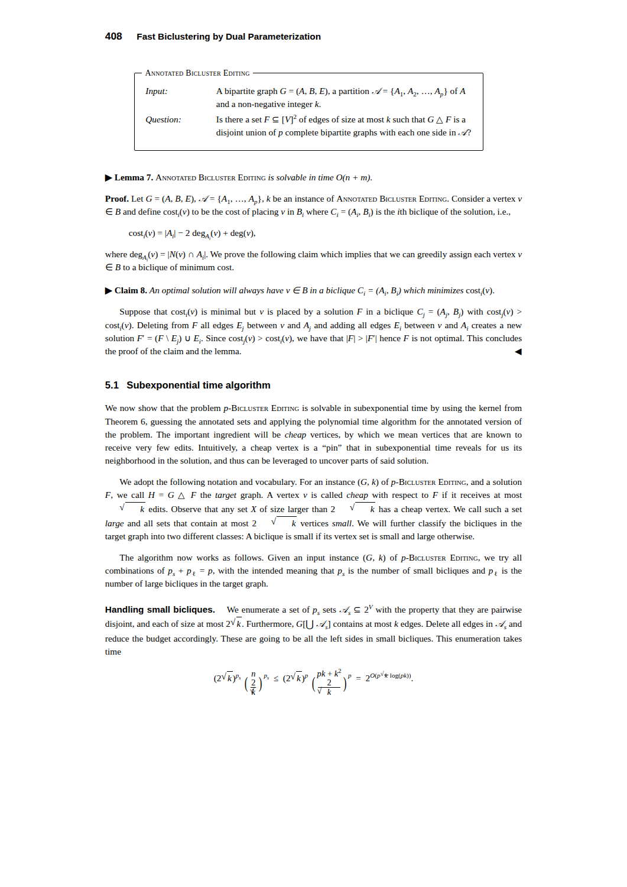408 Fast Biclustering by Dual Parameterization
Annotated Bicluster Editing
| Input: | A bipartite graph G = ( A , B , E ), a partition 𝒜 = { A 1 , A 2 , …, A p } of A and a non-negative integer k . |
| Question: | Is there a set F ⊆ [ V ] 2 of edges of size at most k such that G △ F is a disjoint union of p complete bipartite graphs with each one side in 𝒜 ? |
▶ Lemma 7. Annotated Bicluster Editing is solvable in time O(n + m).
Proof. Let G = (A, B, E), 𝒜 = {A1, …, Ap}, k be an instance of Annotated Bicluster Editing. Consider a vertex v ∈ B and define costi(v) to be the cost of placing v in Bi where Ci = (Ai, Bi) is the ith biclique of the solution, i.e.,
costi(v) = |Ai| − 2 degAi(v) + deg(v),
where degAi(v) = |N(v) ∩ Ai|. We prove the following claim which implies that we can greedily assign each vertex v ∈ B to a biclique of minimum cost.
▶ Claim 8. An optimal solution will always have v ∈ B in a biclique Ci = (Ai, Bi) which minimizes costi(v).
Suppose that costi(v) is minimal but v is placed by a solution F in a biclique Cj = (Aj, Bj) with costj(v) > costi(v). Deleting from F all edges Ej between v and Aj and adding all edges Ei between v and Ai creates a new solution F′ = (F \ Ej) ∪ Ei. Since costj(v) > costi(v), we have that |F| > |F′| hence F is not optimal. This concludes the proof of the claim and the lemma.
5.1 Subexponential time algorithm
We now show that the problem p-Bicluster Editing is solvable in subexponential time by using the kernel from Theorem 6, guessing the annotated sets and applying the polynomial time algorithm for the annotated version of the problem. The important ingredient will be cheap vertices, by which we mean vertices that are known to receive very few edits. Intuitively, a cheap vertex is a “pin” that in subexponential time reveals for us its neighborhood in the solution, and thus can be leveraged to uncover parts of said solution.
We adopt the following notation and vocabulary. For an instance (G, k) of p-Bicluster Editing, and a solution F, we call H = G △ F the target graph. A vertex v is called cheap with respect to F if it receives at most k edits. Observe that any set X of size larger than 2k has a cheap vertex. We call such a set large and all sets that contain at most 2k vertices small. We will further classify the bicliques in the target graph into two different classes: A biclique is small if its vertex set is small and large otherwise.
The algorithm now works as follows. Given an input instance (G, k) of p-Bicluster Editing, we try all combinations of ps + pℓ = p, with the intended meaning that ps is the number of small bicliques and pℓ is the number of large bicliques in the target graph.
Handling small bicliques. We enumerate a set of ps sets 𝒜s ⊆ 2V with the property that they are pairwise disjoint, and each of size at most 2k. Furthermore, G[⋃ 𝒜s] contains at most k edges. Delete all edges in 𝒜s and reduce the budget accordingly. These are going to be all the left sides in small bicliques. This enumeration takes time
(2k)ps (n 2k)ps ≤ (2k)p (pk + k22k)p = 2O(pk log(pk)).